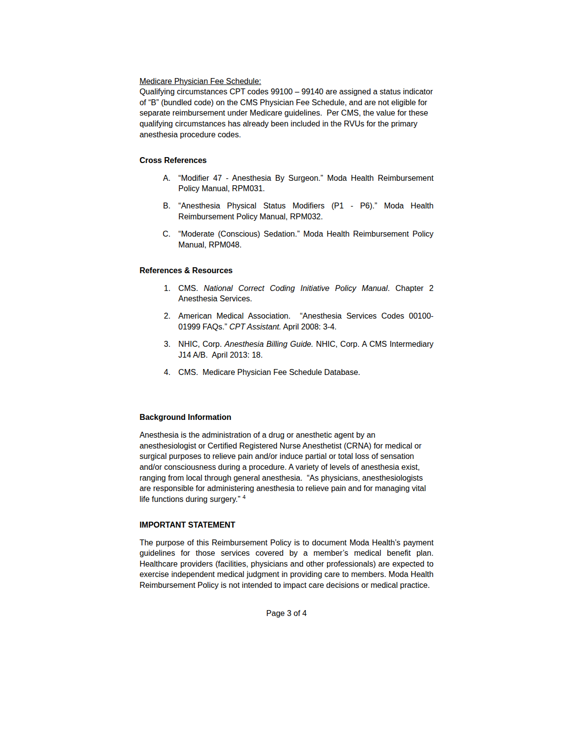Medicare Physician Fee Schedule:
Qualifying circumstances CPT codes 99100 – 99140 are assigned a status indicator of “B” (bundled code) on the CMS Physician Fee Schedule, and are not eligible for separate reimbursement under Medicare guidelines. Per CMS, the value for these qualifying circumstances has already been included in the RVUs for the primary anesthesia procedure codes.
Cross References
“Modifier 47 - Anesthesia By Surgeon.” Moda Health Reimbursement Policy Manual, RPM031.
“Anesthesia Physical Status Modifiers (P1 - P6).” Moda Health Reimbursement Policy Manual, RPM032.
“Moderate (Conscious) Sedation.” Moda Health Reimbursement Policy Manual, RPM048.
References & Resources
CMS. National Correct Coding Initiative Policy Manual. Chapter 2 Anesthesia Services.
American Medical Association. “Anesthesia Services Codes 00100-01999 FAQs.” CPT Assistant. April 2008: 3-4.
NHIC, Corp. Anesthesia Billing Guide. NHIC, Corp. A CMS Intermediary J14 A/B. April 2013: 18.
CMS. Medicare Physician Fee Schedule Database.
Background Information
Anesthesia is the administration of a drug or anesthetic agent by an anesthesiologist or Certified Registered Nurse Anesthetist (CRNA) for medical or surgical purposes to relieve pain and/or induce partial or total loss of sensation and/or consciousness during a procedure. A variety of levels of anesthesia exist, ranging from local through general anesthesia. “As physicians, anesthesiologists are responsible for administering anesthesia to relieve pain and for managing vital life functions during surgery.” 4
IMPORTANT STATEMENT
The purpose of this Reimbursement Policy is to document Moda Health’s payment guidelines for those services covered by a member’s medical benefit plan. Healthcare providers (facilities, physicians and other professionals) are expected to exercise independent medical judgment in providing care to members. Moda Health Reimbursement Policy is not intended to impact care decisions or medical practice.
Page 3 of 4